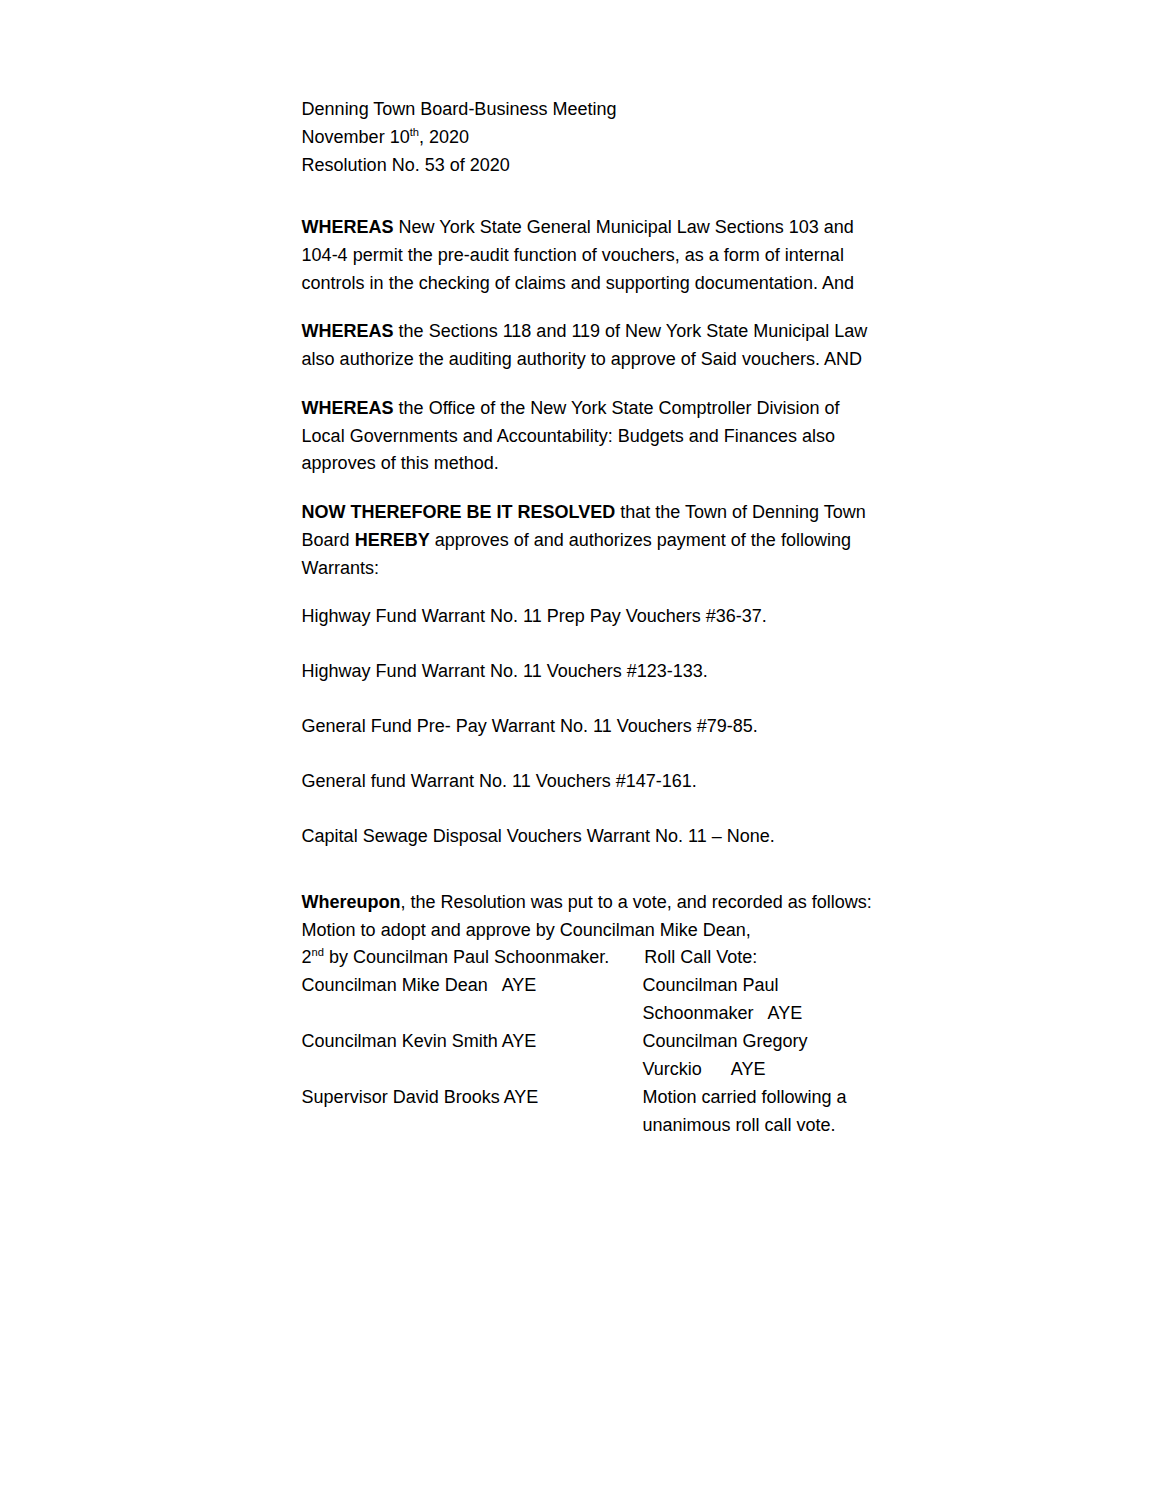Denning Town Board-Business Meeting
November 10th, 2020
Resolution No. 53 of 2020
WHEREAS New York State General Municipal Law Sections 103 and 104-4 permit the pre-audit function of vouchers, as a form of internal controls in the checking of claims and supporting documentation. And
WHEREAS the Sections 118 and 119 of New York State Municipal Law also authorize the auditing authority to approve of Said vouchers. AND
WHEREAS the Office of the New York State Comptroller Division of Local Governments and Accountability: Budgets and Finances also approves of this method.
NOW THEREFORE BE IT RESOLVED that the Town of Denning Town Board HEREBY approves of and authorizes payment of the following Warrants:
Highway Fund Warrant No. 11 Prep Pay Vouchers #36-37.
Highway Fund Warrant No. 11 Vouchers #123-133.
General Fund Pre- Pay Warrant No. 11 Vouchers #79-85.
General fund Warrant No. 11 Vouchers #147-161.
Capital Sewage Disposal Vouchers Warrant No. 11 – None.
Whereupon, the Resolution was put to a vote, and recorded as follows:
Motion to adopt and approve by Councilman Mike Dean,
2nd by Councilman Paul Schoonmaker. Roll Call Vote:
Councilman Mike Dean AYE Councilman Paul Schoonmaker AYE
Councilman Kevin Smith AYE Councilman Gregory Vurckio AYE
Supervisor David Brooks AYE Motion carried following a unanimous roll call vote.